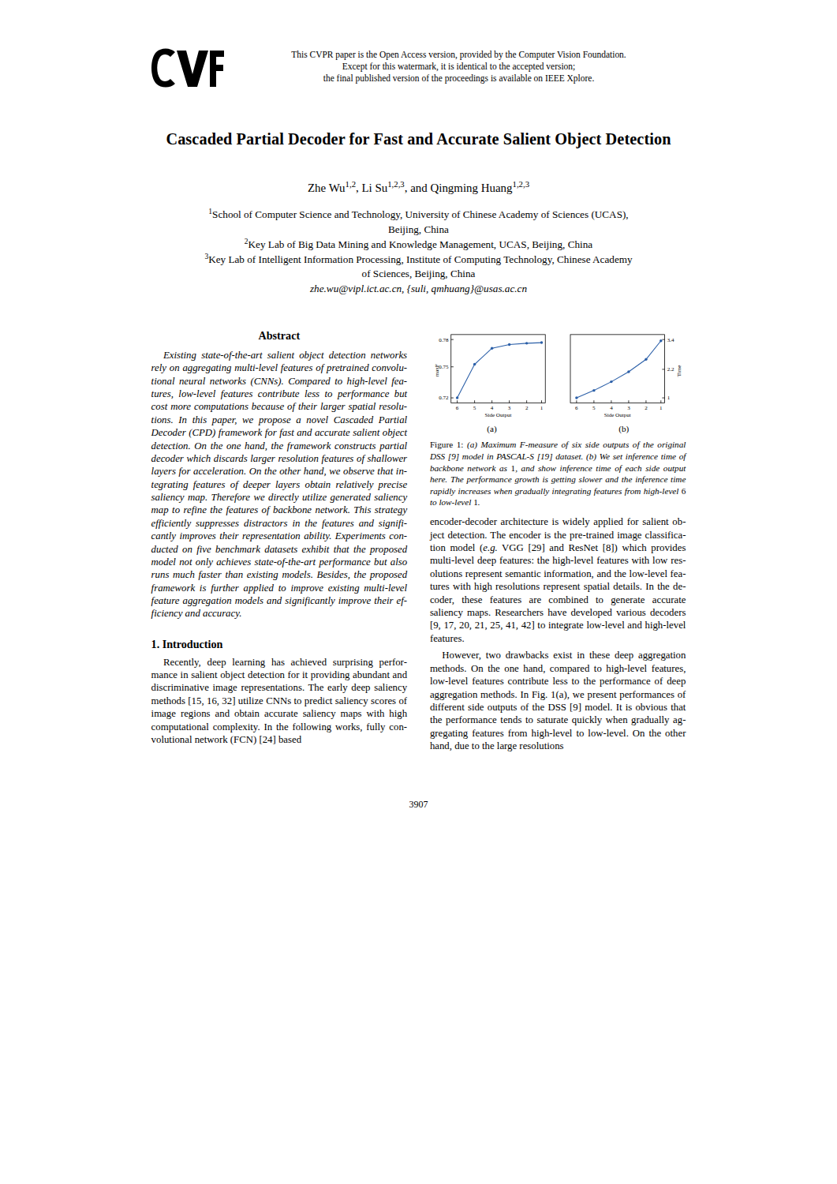This CVPR paper is the Open Access version, provided by the Computer Vision Foundation.
Except for this watermark, it is identical to the accepted version;
the final published version of the proceedings is available on IEEE Xplore.
Cascaded Partial Decoder for Fast and Accurate Salient Object Detection
Zhe Wu1,2, Li Su1,2,3, and Qingming Huang1,2,3
1School of Computer Science and Technology, University of Chinese Academy of Sciences (UCAS),
Beijing, China
2Key Lab of Big Data Mining and Knowledge Management, UCAS, Beijing, China
3Key Lab of Intelligent Information Processing, Institute of Computing Technology, Chinese Academy
of Sciences, Beijing, China
zhe.wu@vipl.ict.ac.cn, {suli, qmhuang}@usas.ac.cn
Abstract
Existing state-of-the-art salient object detection networks rely on aggregating multi-level features of pretrained convolutional neural networks (CNNs). Compared to high-level features, low-level features contribute less to performance but cost more computations because of their larger spatial resolutions. In this paper, we propose a novel Cascaded Partial Decoder (CPD) framework for fast and accurate salient object detection. On the one hand, the framework constructs partial decoder which discards larger resolution features of shallower layers for acceleration. On the other hand, we observe that integrating features of deeper layers obtain relatively precise saliency map. Therefore we directly utilize generated saliency map to refine the features of backbone network. This strategy efficiently suppresses distractors in the features and significantly improves their representation ability. Experiments conducted on five benchmark datasets exhibit that the proposed model not only achieves state-of-the-art performance but also runs much faster than existing models. Besides, the proposed framework is further applied to improve existing multi-level feature aggregation models and significantly improve their efficiency and accuracy.
1. Introduction
Recently, deep learning has achieved surprising performance in salient object detection for it providing abundant and discriminative image representations. The early deep saliency methods [15, 16, 32] utilize CNNs to predict saliency scores of image regions and obtain accurate saliency maps with high computational complexity. In the following works, fully convolutional network (FCN) [24] based
0.78 0.75 0.72 maxF 6 5 4 3 2 1 Side Output
(a)
3.4 2.2 1 Time 6 5 4 3 2 1 Side Output
(b)
Figure 1: (a) Maximum F-measure of six side outputs of the original DSS [9] model in PASCAL-S [19] dataset. (b) We set inference time of backbone network as 1, and show inference time of each side output here. The performance growth is getting slower and the inference time rapidly increases when gradually integrating features from high-level 6 to low-level 1.
encoder-decoder architecture is widely applied for salient object detection. The encoder is the pre-trained image classification model (e.g. VGG [29] and ResNet [8]) which provides multi-level deep features: the high-level features with low resolutions represent semantic information, and the low-level features with high resolutions represent spatial details. In the decoder, these features are combined to generate accurate saliency maps. Researchers have developed various decoders [9, 17, 20, 21, 25, 41, 42] to integrate low-level and high-level features.
However, two drawbacks exist in these deep aggregation methods. On the one hand, compared to high-level features, low-level features contribute less to the performance of deep aggregation methods. In Fig. 1(a), we present performances of different side outputs of the DSS [9] model. It is obvious that the performance tends to saturate quickly when gradually aggregating features from high-level to low-level. On the other hand, due to the large resolutions
3907